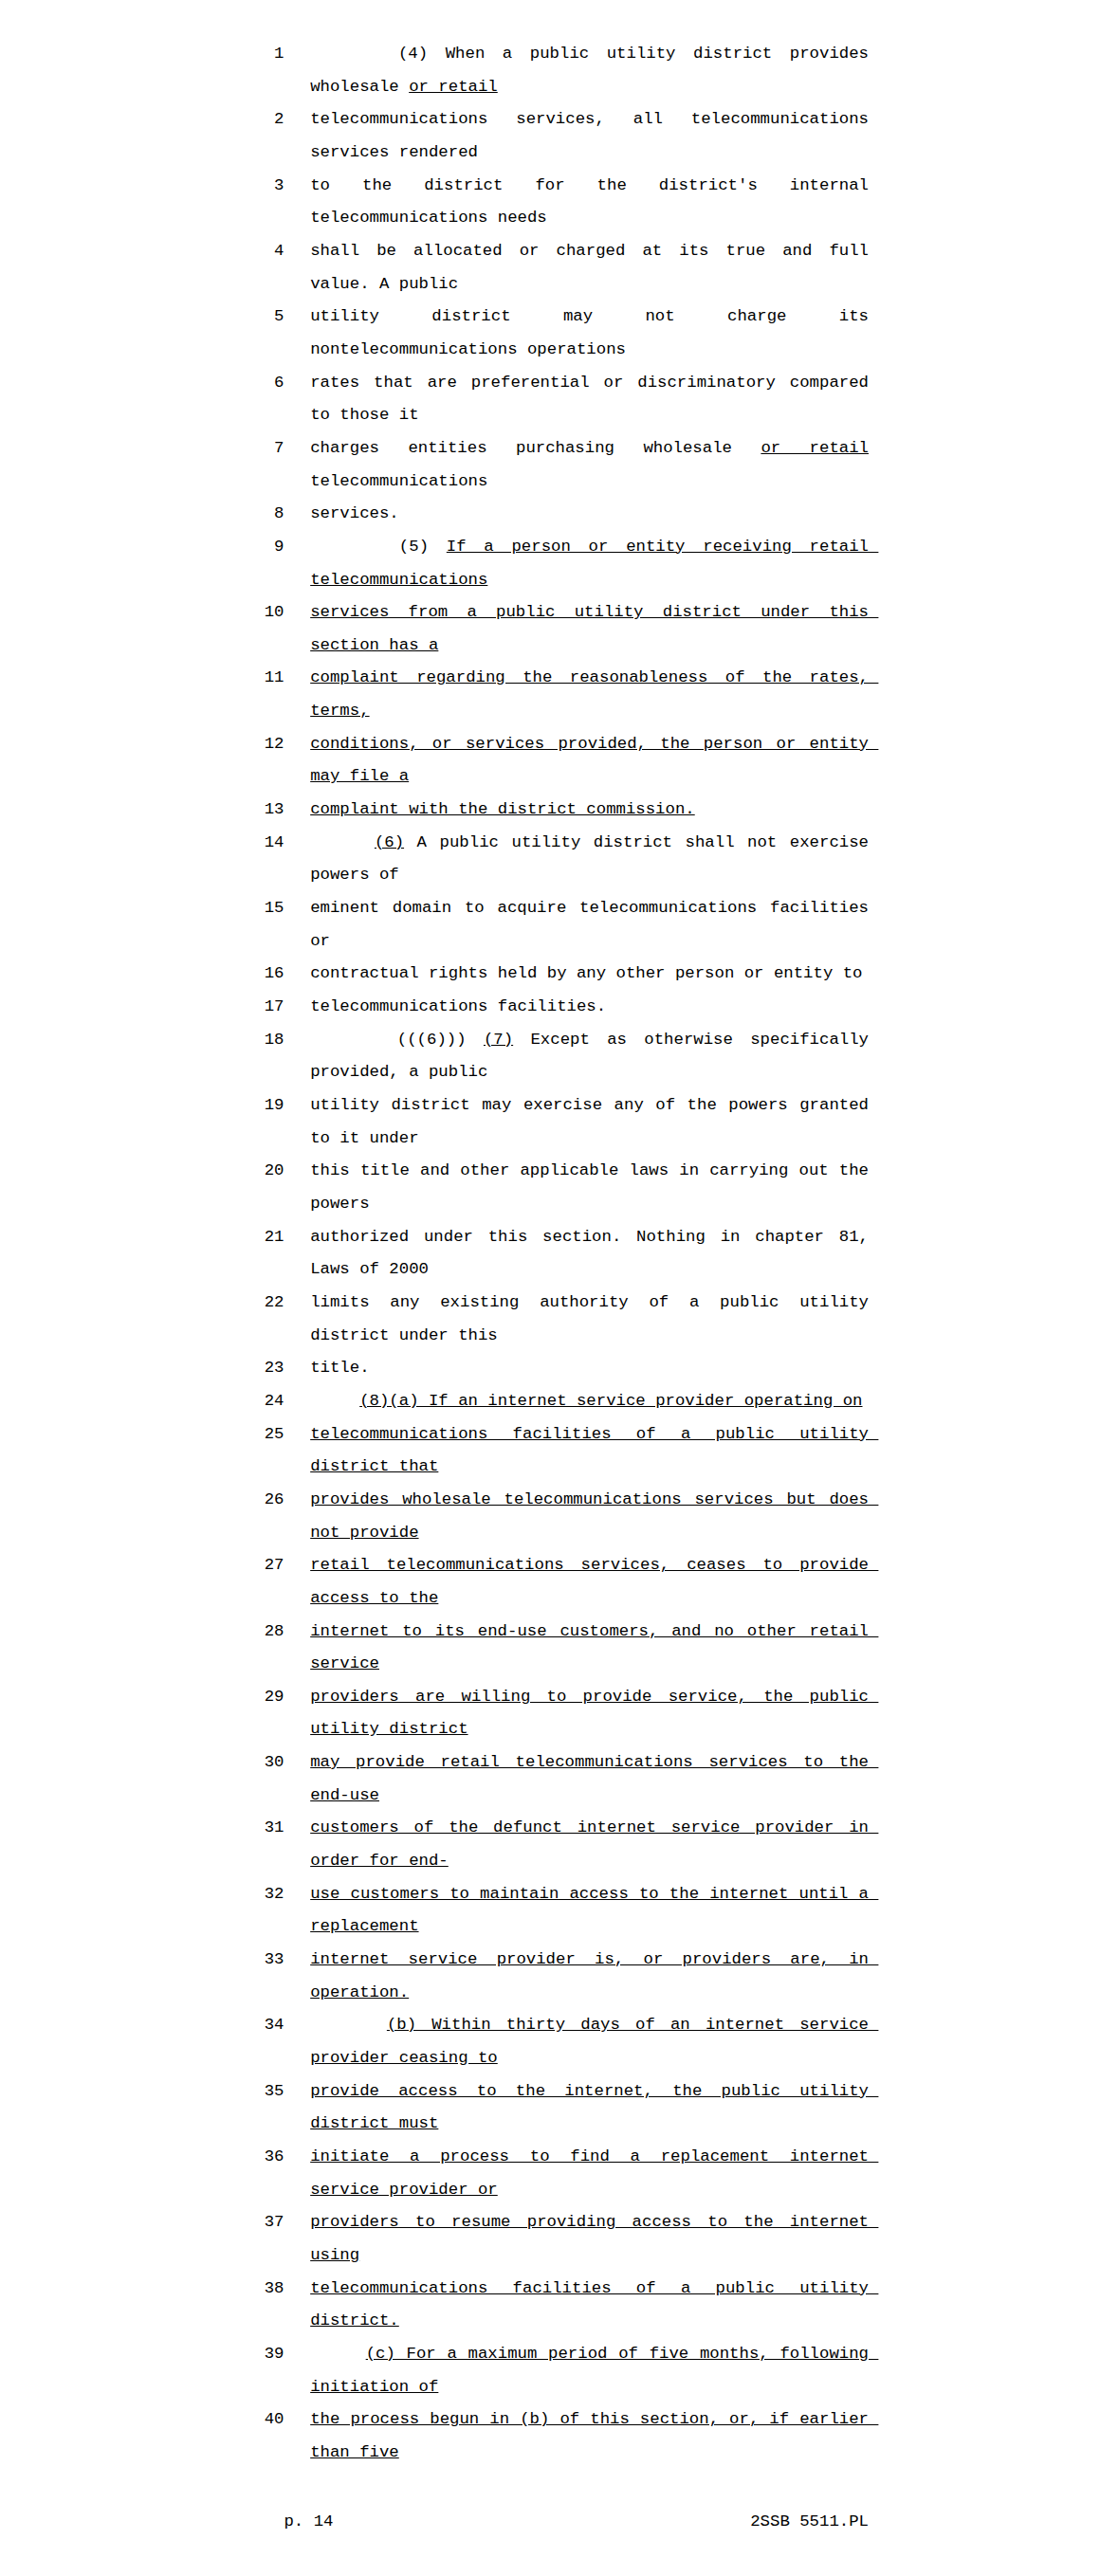1 (4) When a public utility district provides wholesale or retail
2 telecommunications services, all telecommunications services rendered
3 to the district for the district's internal telecommunications needs
4 shall be allocated or charged at its true and full value. A public
5 utility district may not charge its nontelecommunications operations
6 rates that are preferential or discriminatory compared to those it
7 charges entities purchasing wholesale or retail telecommunications
8 services.
9 (5) If a person or entity receiving retail telecommunications
10 services from a public utility district under this section has a
11 complaint regarding the reasonableness of the rates, terms,
12 conditions, or services provided, the person or entity may file a
13 complaint with the district commission.
14 (6) A public utility district shall not exercise powers of
15 eminent domain to acquire telecommunications facilities or
16 contractual rights held by any other person or entity to
17 telecommunications facilities.
18 (((6))) (7) Except as otherwise specifically provided, a public
19 utility district may exercise any of the powers granted to it under
20 this title and other applicable laws in carrying out the powers
21 authorized under this section. Nothing in chapter 81, Laws of 2000
22 limits any existing authority of a public utility district under this
23 title.
24 (8)(a) If an internet service provider operating on
25 telecommunications facilities of a public utility district that
26 provides wholesale telecommunications services but does not provide
27 retail telecommunications services, ceases to provide access to the
28 internet to its end-use customers, and no other retail service
29 providers are willing to provide service, the public utility district
30 may provide retail telecommunications services to the end-use
31 customers of the defunct internet service provider in order for end-
32 use customers to maintain access to the internet until a replacement
33 internet service provider is, or providers are, in operation.
34 (b) Within thirty days of an internet service provider ceasing to
35 provide access to the internet, the public utility district must
36 initiate a process to find a replacement internet service provider or
37 providers to resume providing access to the internet using
38 telecommunications facilities of a public utility district.
39 (c) For a maximum period of five months, following initiation of
40 the process begun in (b) of this section, or, if earlier than five
p. 14 2SSB 5511.PL